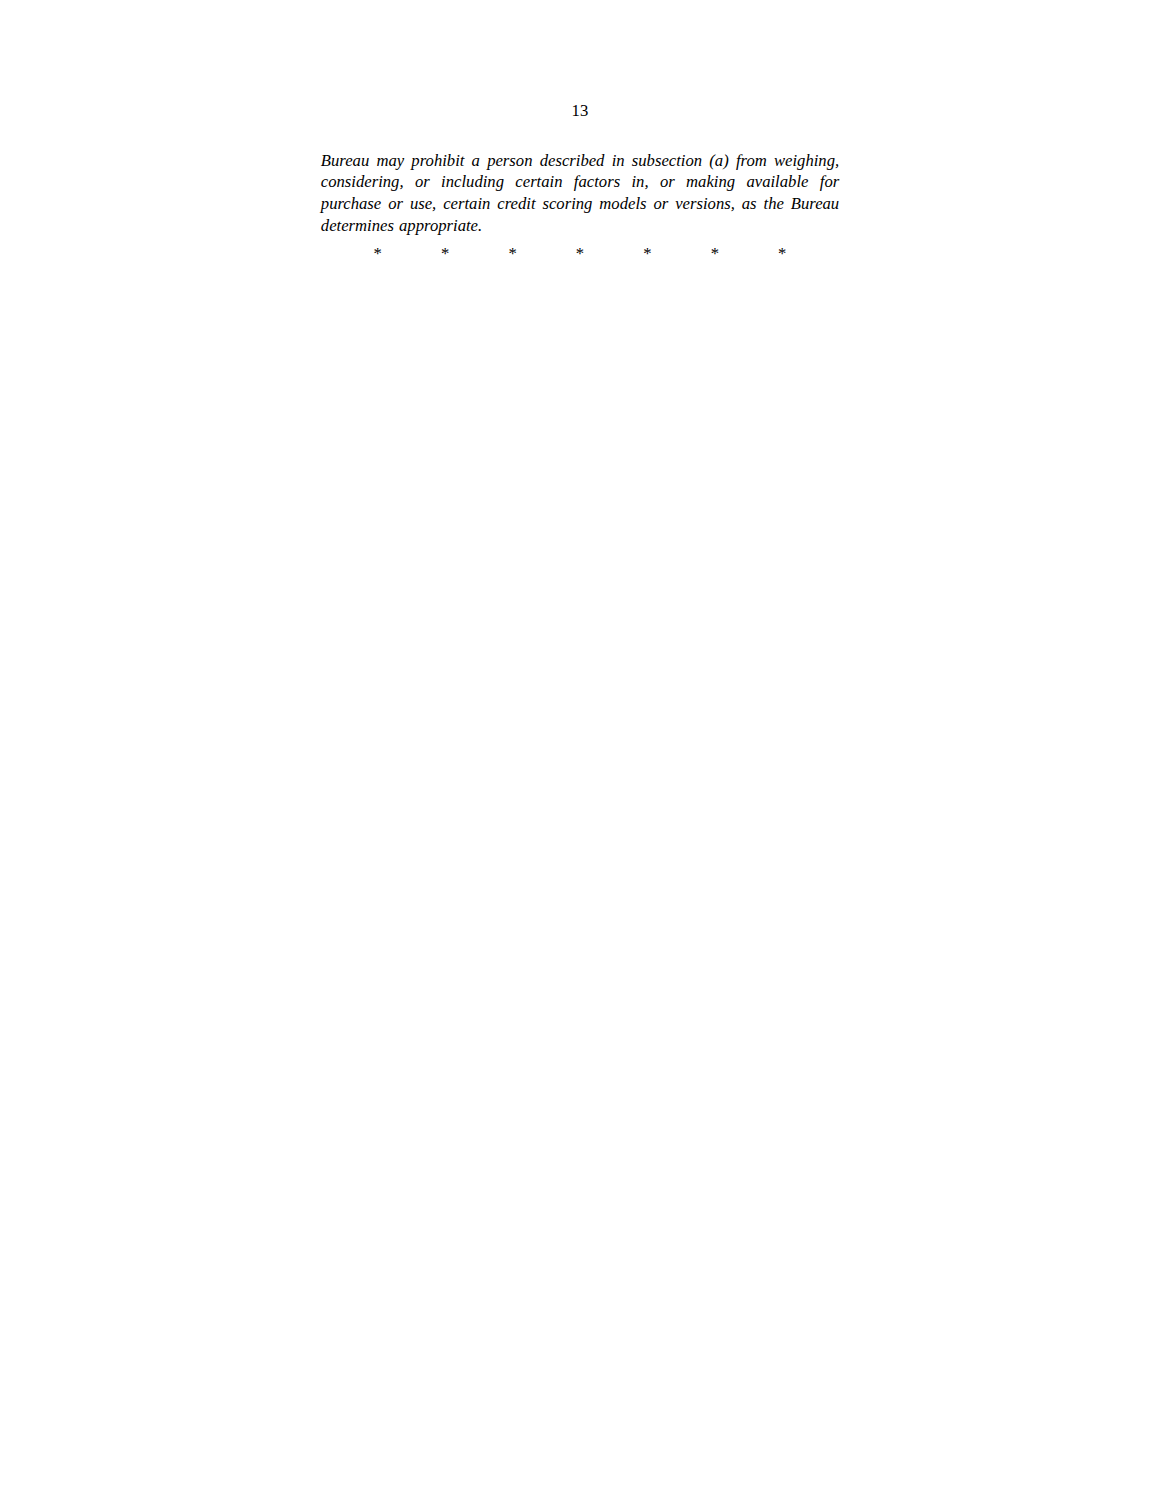13
Bureau may prohibit a person described in subsection (a) from weighing, considering, or including certain factors in, or making available for purchase or use, certain credit scoring models or versions, as the Bureau determines appropriate.
* * * * * * *